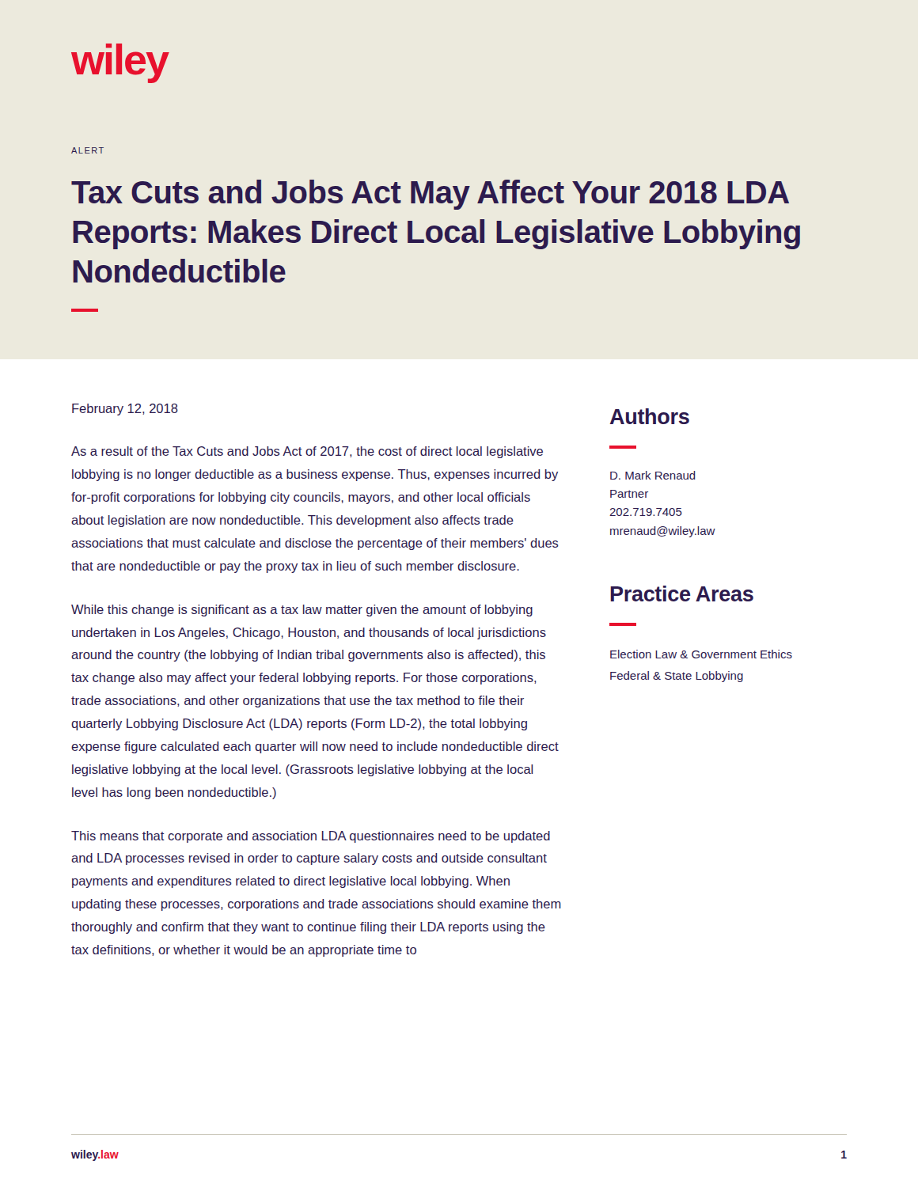wiley
ALERT
Tax Cuts and Jobs Act May Affect Your 2018 LDA Reports: Makes Direct Local Legislative Lobbying Nondeductible
February 12, 2018
As a result of the Tax Cuts and Jobs Act of 2017, the cost of direct local legislative lobbying is no longer deductible as a business expense. Thus, expenses incurred by for-profit corporations for lobbying city councils, mayors, and other local officials about legislation are now nondeductible. This development also affects trade associations that must calculate and disclose the percentage of their members' dues that are nondeductible or pay the proxy tax in lieu of such member disclosure.
While this change is significant as a tax law matter given the amount of lobbying undertaken in Los Angeles, Chicago, Houston, and thousands of local jurisdictions around the country (the lobbying of Indian tribal governments also is affected), this tax change also may affect your federal lobbying reports. For those corporations, trade associations, and other organizations that use the tax method to file their quarterly Lobbying Disclosure Act (LDA) reports (Form LD-2), the total lobbying expense figure calculated each quarter will now need to include nondeductible direct legislative lobbying at the local level. (Grassroots legislative lobbying at the local level has long been nondeductible.)
This means that corporate and association LDA questionnaires need to be updated and LDA processes revised in order to capture salary costs and outside consultant payments and expenditures related to direct legislative local lobbying. When updating these processes, corporations and trade associations should examine them thoroughly and confirm that they want to continue filing their LDA reports using the tax definitions, or whether it would be an appropriate time to
Authors
D. Mark Renaud
Partner
202.719.7405
mrenaud@wiley.law
Practice Areas
Election Law & Government Ethics
Federal & State Lobbying
wiley.law
1